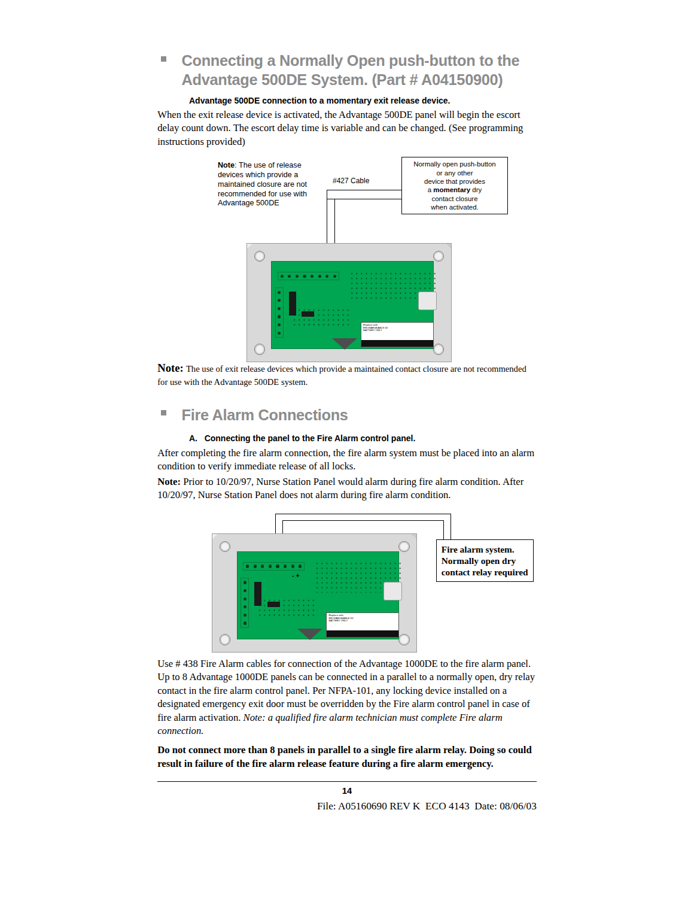Connecting a Normally Open push-button to the Advantage 500DE System. (Part # A04150900)
Advantage 500DE connection to a momentary exit release device.
When the exit release device is activated, the Advantage 500DE panel will begin the escort delay count down. The escort delay time is variable and can be changed. (See programming instructions provided)
Note: The use of release devices which provide a maintained closure are not recommended for use with Advantage 500DE
#427 Cable
Normally open push-button
or any other
device that provides
a momentary dry
contact closure
when activated.
Replace with
RECHARGEABLE 6V
BATTERY ONLY
Note: The use of exit release devices which provide a maintained contact closure are not recommended for use with the Advantage 500DE system.
Fire Alarm Connections
A. Connecting the panel to the Fire Alarm control panel.
After completing the fire alarm connection, the fire alarm system must be placed into an alarm condition to verify immediate release of all locks.
Note: Prior to 10/20/97, Nurse Station Panel would alarm during fire alarm condition. After 10/20/97, Nurse Station Panel does not alarm during fire alarm condition.
- +
Replace with
RECHARGEABLE 6V
BATTERY ONLY
Fire alarm system.
Normally open dry contact relay required
Use # 438 Fire Alarm cables for connection of the Advantage 1000DE to the fire alarm panel. Up to 8 Advantage 1000DE panels can be connected in a parallel to a normally open, dry relay contact in the fire alarm control panel. Per NFPA-101, any locking device installed on a designated emergency exit door must be overridden by the Fire alarm control panel in case of fire alarm activation. Note: a qualified fire alarm technician must complete Fire alarm connection.
Do not connect more than 8 panels in parallel to a single fire alarm relay. Doing so could result in failure of the fire alarm release feature during a fire alarm emergency.
14
File: A05160690 REV K ECO 4143 Date: 08/06/03